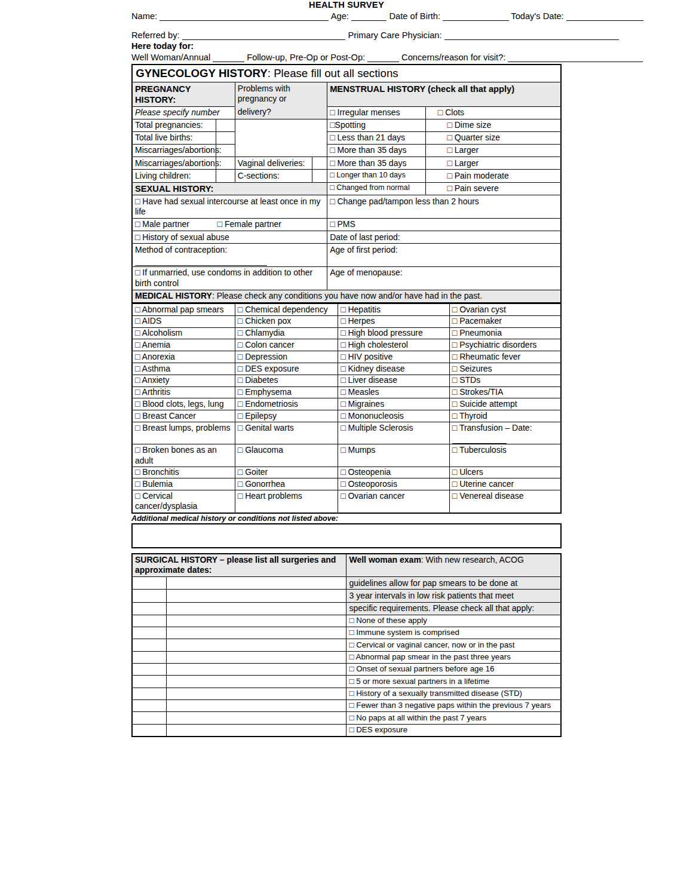HEALTH SURVEY
Name: Age: Date of Birth: Today's Date:
Referred by: Primary Care Physician:
Here today for:
Well Woman/Annual Follow-up, Pre-Op or Post-Op: Concerns/reason for visit?:
| GYNECOLOGY HISTORY : Please fill out all sections |
| PREGNANCY HISTORY: | Problems with pregnancy or | MENSTRUAL HISTORY (check all that apply) |
| Please specify number | delivery? | □ Irregular menses | □ Clots |
| Total pregnancies: | | | □Spotting | □ Dime size |
| Total live births: | | □ Less than 21 days | □ Quarter size |
| Miscarriages/abortions: | | □ More than 35 days | □ Larger |
| Miscarriages/abortions: | | Vaginal deliveries: | | □ More than 35 days | □ Larger |
| Living children: | | C-sections: | | □ Longer than 10 days | □ Pain moderate |
| SEXUAL HISTORY: | □ Changed from normal | □ Pain severe |
| □ Have had sexual intercourse at least once in my life | □ Change pad/tampon less than 2 hours |
| □ Male partner □ Female partner | □ PMS |
| □ History of sexual abuse | Date of last period: |
| Method of contraception: | Age of first period: |
| □ If unmarried, use condoms in addition to other birth control | Age of menopause: |
| MEDICAL HISTORY : Please check any conditions you have now and/or have had in the past. |
| □ Abnormal pap smears | □ Chemical dependency | □ Hepatitis | □ Ovarian cyst |
| □ AIDS | □ Chicken pox | □ Herpes | □ Pacemaker |
| □ Alcoholism | □ Chlamydia | □ High blood pressure | □ Pneumonia |
| □ Anemia | □ Colon cancer | □ High cholesterol | □ Psychiatric disorders |
| □ Anorexia | □ Depression | □ HIV positive | □ Rheumatic fever |
| □ Asthma | □ DES exposure | □ Kidney disease | □ Seizures |
| □ Anxiety | □ Diabetes | □ Liver disease | □ STDs |
| □ Arthritis | □ Emphysema | □ Measles | □ Strokes/TIA |
| □ Blood clots, legs, lung | □ Endometriosis | □ Migraines | □ Suicide attempt |
| □ Breast Cancer | □ Epilepsy | □ Mononucleosis | □ Thyroid |
| □ Breast lumps, problems | □ Genital warts | □ Multiple Sclerosis | □ Transfusion – Date: |
| □ Broken bones as an adult | □ Glaucoma | □ Mumps | □ Tuberculosis |
| □ Bronchitis | □ Goiter | □ Osteopenia | □ Ulcers |
| □ Bulemia | □ Gonorrhea | □ Osteoporosis | □ Uterine cancer |
| □ Cervical cancer/dysplasia | □ Heart problems | □ Ovarian cancer | □ Venereal disease |
Additional medical history or conditions not listed above:
| SURGICAL HISTORY – please list all surgeries and approximate dates: | Well woman exam : With new research, ACOG |
| | | guidelines allow for pap smears to be done at |
| | | 3 year intervals in low risk patients that meet |
| | | specific requirements. Please check all that apply: |
| | | □ None of these apply |
| | | □ Immune system is comprised |
| | | □ Cervical or vaginal cancer, now or in the past |
| | | □ Abnormal pap smear in the past three years |
| | | □ Onset of sexual partners before age 16 |
| | | □ 5 or more sexual partners in a lifetime |
| | | □ History of a sexually transmitted disease (STD) |
| | | □ Fewer than 3 negative paps within the previous 7 years |
| | | □ No paps at all within the past 7 years |
| | | □ DES exposure |